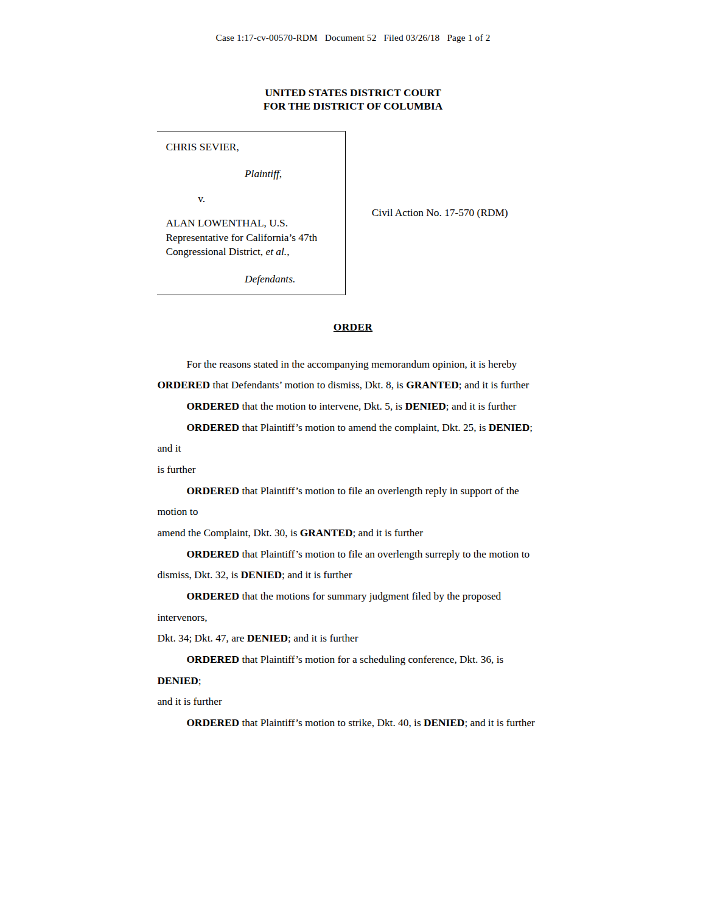Case 1:17-cv-00570-RDM Document 52 Filed 03/26/18 Page 1 of 2
UNITED STATES DISTRICT COURT
FOR THE DISTRICT OF COLUMBIA
| Chris Sevier, Plaintiff, v. Alan Lowenthal, U.S. Representative for California’s 47th Congressional District, et al. , Defendants. | Civil Action No. 17-570 (RDM) |
ORDER
For the reasons stated in the accompanying memorandum opinion, it is hereby
ORDERED that Defendants’ motion to dismiss, Dkt. 8, is GRANTED; and it is further
ORDERED that the motion to intervene, Dkt. 5, is DENIED; and it is further
ORDERED that Plaintiff’s motion to amend the complaint, Dkt. 25, is DENIED; and it
is further
ORDERED that Plaintiff’s motion to file an overlength reply in support of the motion to
amend the Complaint, Dkt. 30, is GRANTED; and it is further
ORDERED that Plaintiff’s motion to file an overlength surreply to the motion to
dismiss, Dkt. 32, is DENIED; and it is further
ORDERED that the motions for summary judgment filed by the proposed intervenors,
Dkt. 34; Dkt. 47, are DENIED; and it is further
ORDERED that Plaintiff’s motion for a scheduling conference, Dkt. 36, is DENIED;
and it is further
ORDERED that Plaintiff’s motion to strike, Dkt. 40, is DENIED; and it is further